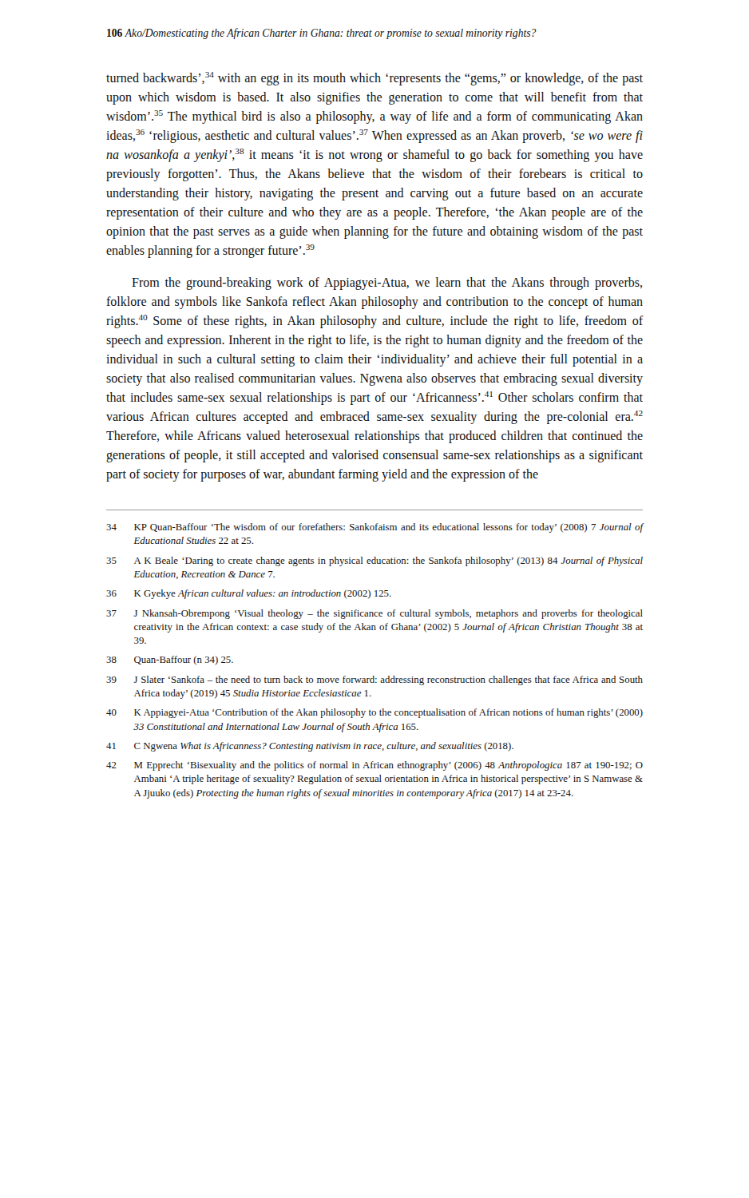106 Ako/Domesticating the African Charter in Ghana: threat or promise to sexual minority rights?
turned backwards’,34 with an egg in its mouth which ‘represents the “gems,” or knowledge, of the past upon which wisdom is based. It also signifies the generation to come that will benefit from that wisdom’.35 The mythical bird is also a philosophy, a way of life and a form of communicating Akan ideas,36 ‘religious, aesthetic and cultural values’.37 When expressed as an Akan proverb, ‘se wo were fi na wosankofa a yenkyi’,38 it means ‘it is not wrong or shameful to go back for something you have previously forgotten’. Thus, the Akans believe that the wisdom of their forebears is critical to understanding their history, navigating the present and carving out a future based on an accurate representation of their culture and who they are as a people. Therefore, ‘the Akan people are of the opinion that the past serves as a guide when planning for the future and obtaining wisdom of the past enables planning for a stronger future’.39
From the ground-breaking work of Appiagyei-Atua, we learn that the Akans through proverbs, folklore and symbols like Sankofa reflect Akan philosophy and contribution to the concept of human rights.40 Some of these rights, in Akan philosophy and culture, include the right to life, freedom of speech and expression. Inherent in the right to life, is the right to human dignity and the freedom of the individual in such a cultural setting to claim their ‘individuality’ and achieve their full potential in a society that also realised communitarian values. Ngwena also observes that embracing sexual diversity that includes same-sex sexual relationships is part of our ‘Africanness’.41 Other scholars confirm that various African cultures accepted and embraced same-sex sexuality during the pre-colonial era.42 Therefore, while Africans valued heterosexual relationships that produced children that continued the generations of people, it still accepted and valorised consensual same-sex relationships as a significant part of society for purposes of war, abundant farming yield and the expression of the
34 KP Quan-Baffour ‘The wisdom of our forefathers: Sankofaism and its educational lessons for today’ (2008) 7 Journal of Educational Studies 22 at 25.
35 A K Beale ‘Daring to create change agents in physical education: the Sankofa philosophy’ (2013) 84 Journal of Physical Education, Recreation & Dance 7.
36 K Gyekye African cultural values: an introduction (2002) 125.
37 J Nkansah-Obrempong ‘Visual theology – the significance of cultural symbols, metaphors and proverbs for theological creativity in the African context: a case study of the Akan of Ghana’ (2002) 5 Journal of African Christian Thought 38 at 39.
38 Quan-Baffour (n 34) 25.
39 J Slater ‘Sankofa – the need to turn back to move forward: addressing reconstruction challenges that face Africa and South Africa today’ (2019) 45 Studia Historiae Ecclesiasticae 1.
40 K Appiagyei-Atua ‘Contribution of the Akan philosophy to the conceptualisation of African notions of human rights’ (2000) 33 Constitutional and International Law Journal of South Africa 165.
41 C Ngwena What is Africanness? Contesting nativism in race, culture, and sexualities (2018).
42 M Epprecht ‘Bisexuality and the politics of normal in African ethnography’ (2006) 48 Anthropologica 187 at 190-192; O Ambani ‘A triple heritage of sexuality? Regulation of sexual orientation in Africa in historical perspective’ in S Namwase & A Jjuuko (eds) Protecting the human rights of sexual minorities in contemporary Africa (2017) 14 at 23-24.